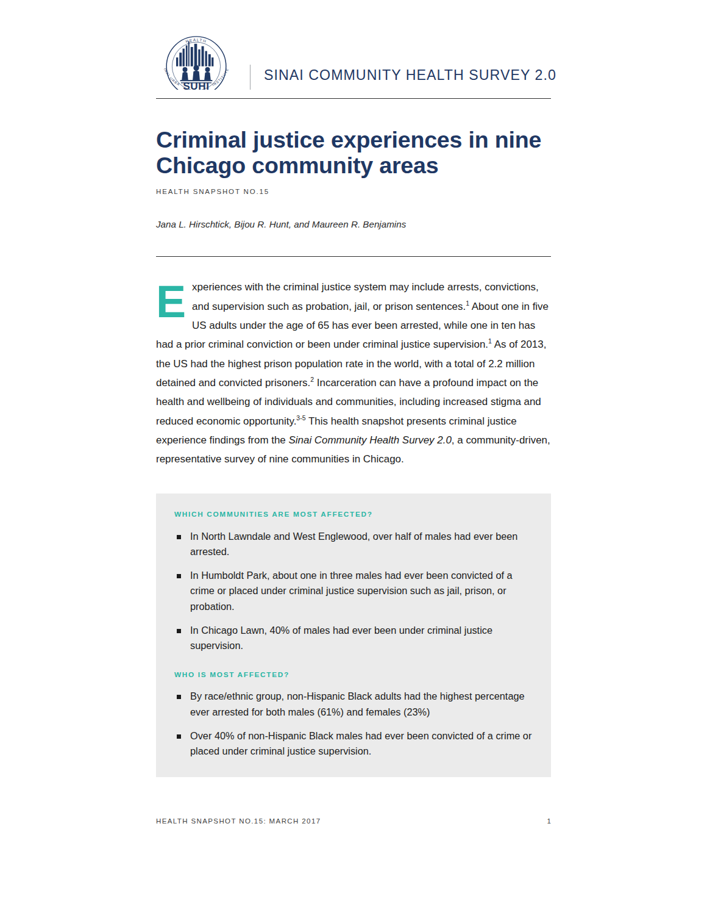SUHI HEALTH SINAI URBAN INSTITUTE
SINAI COMMUNITY HEALTH SURVEY 2.0
Criminal justice experiences in nine
Chicago community areas
Health Snapshot No.15
Jana L. Hirschtick, Bijou R. Hunt, and Maureen R. Benjamins
Experiences with the criminal justice system may include arrests, convictions, and supervision such as probation, jail, or prison sentences.1 About one in five US adults under the age of 65 has ever been arrested, while one in ten has had a prior criminal conviction or been under criminal justice supervision.1 As of 2013, the US had the highest prison population rate in the world, with a total of 2.2 million detained and convicted prisoners.2 Incarceration can have a profound impact on the health and wellbeing of individuals and communities, including increased stigma and reduced economic opportunity.3-5 This health snapshot presents criminal justice experience findings from the Sinai Community Health Survey 2.0, a community-driven, representative survey of nine communities in Chicago.
Which communities are most affected?
In North Lawndale and West Englewood, over half of males had ever been arrested.
In Humboldt Park, about one in three males had ever been convicted of a crime or placed under criminal justice supervision such as jail, prison, or probation.
In Chicago Lawn, 40% of males had ever been under criminal justice supervision.
Who is most affected?
By race/ethnic group, non-Hispanic Black adults had the highest percentage ever arrested for both males (61%) and females (23%)
Over 40% of non-Hispanic Black males had ever been convicted of a crime or placed under criminal justice supervision.
Health Snapshot No.15: March 2017 1